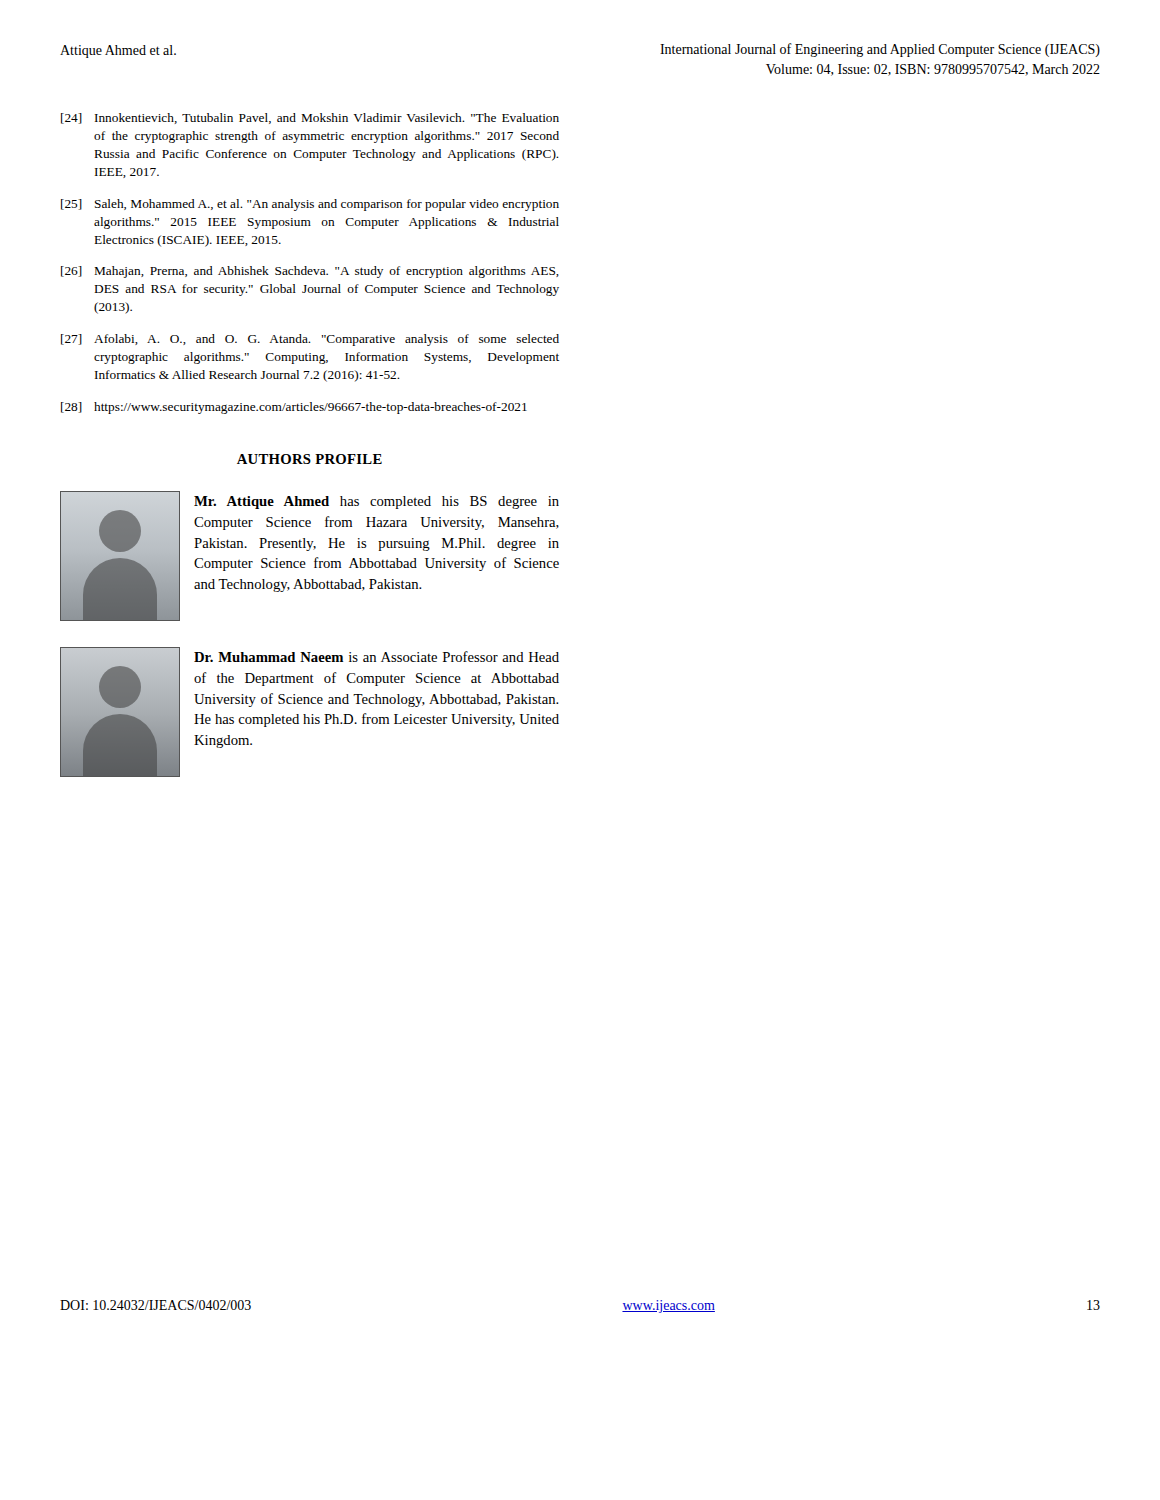Attique Ahmed et al.
International Journal of Engineering and Applied Computer Science (IJEACS)
Volume: 04, Issue: 02, ISBN: 9780995707542, March 2022
[24] Innokentievich, Tutubalin Pavel, and Mokshin Vladimir Vasilevich. "The Evaluation of the cryptographic strength of asymmetric encryption algorithms." 2017 Second Russia and Pacific Conference on Computer Technology and Applications (RPC). IEEE, 2017.
[25] Saleh, Mohammed A., et al. "An analysis and comparison for popular video encryption algorithms." 2015 IEEE Symposium on Computer Applications & Industrial Electronics (ISCAIE). IEEE, 2015.
[26] Mahajan, Prerna, and Abhishek Sachdeva. "A study of encryption algorithms AES, DES and RSA for security." Global Journal of Computer Science and Technology (2013).
[27] Afolabi, A. O., and O. G. Atanda. "Comparative analysis of some selected cryptographic algorithms." Computing, Information Systems, Development Informatics & Allied Research Journal 7.2 (2016): 41-52.
[28] https://www.securitymagazine.com/articles/96667-the-top-data-breaches-of-2021
AUTHORS PROFILE
Mr. Attique Ahmed has completed his BS degree in Computer Science from Hazara University, Mansehra, Pakistan. Presently, He is pursuing M.Phil. degree in Computer Science from Abbottabad University of Science and Technology, Abbottabad, Pakistan.
Dr. Muhammad Naeem is an Associate Professor and Head of the Department of Computer Science at Abbottabad University of Science and Technology, Abbottabad, Pakistan. He has completed his Ph.D. from Leicester University, United Kingdom.
DOI: 10.24032/IJEACS/0402/003
www.ijeacs.com
13